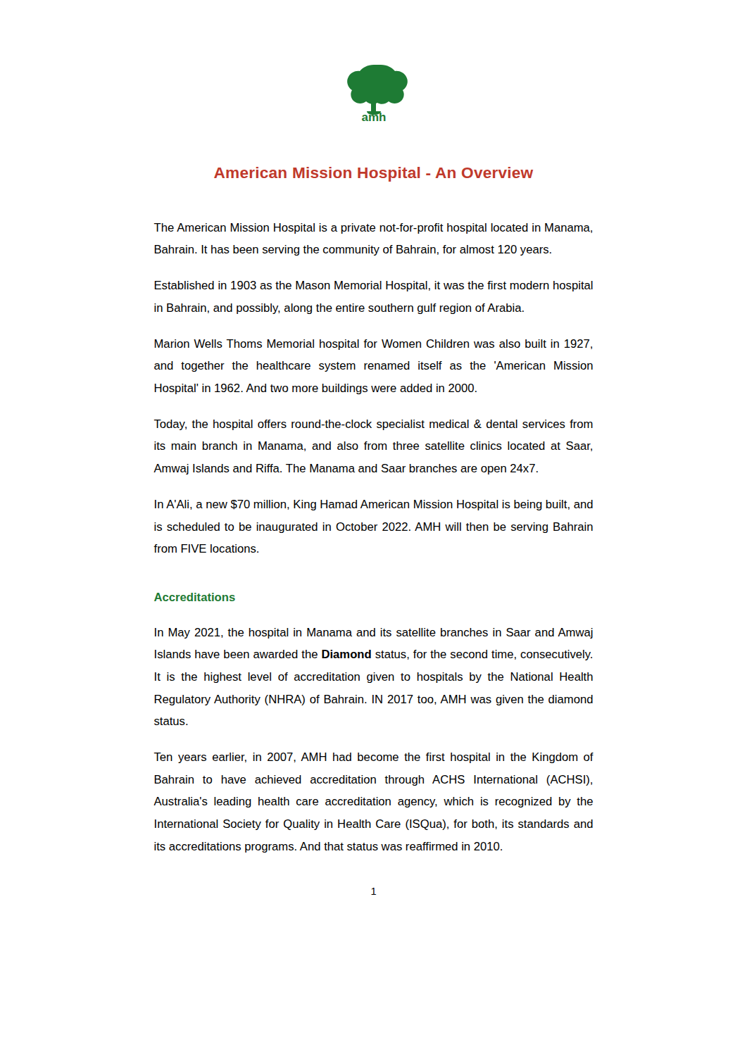amh
American Mission Hospital - An Overview
The American Mission Hospital is a private not-for-profit hospital located in Manama, Bahrain. It has been serving the community of Bahrain, for almost 120 years.
Established in 1903 as the Mason Memorial Hospital, it was the first modern hospital in Bahrain, and possibly, along the entire southern gulf region of Arabia.
Marion Wells Thoms Memorial hospital for Women Children was also built in 1927, and together the healthcare system renamed itself as the 'American Mission Hospital' in 1962. And two more buildings were added in 2000.
Today, the hospital offers round-the-clock specialist medical & dental services from its main branch in Manama, and also from three satellite clinics located at Saar, Amwaj Islands and Riffa. The Manama and Saar branches are open 24x7.
In A'Ali, a new $70 million, King Hamad American Mission Hospital is being built, and is scheduled to be inaugurated in October 2022. AMH will then be serving Bahrain from FIVE locations.
Accreditations
In May 2021, the hospital in Manama and its satellite branches in Saar and Amwaj Islands have been awarded the Diamond status, for the second time, consecutively. It is the highest level of accreditation given to hospitals by the National Health Regulatory Authority (NHRA) of Bahrain. IN 2017 too, AMH was given the diamond status.
Ten years earlier, in 2007, AMH had become the first hospital in the Kingdom of Bahrain to have achieved accreditation through ACHS International (ACHSI), Australia's leading health care accreditation agency, which is recognized by the International Society for Quality in Health Care (ISQua), for both, its standards and its accreditations programs. And that status was reaffirmed in 2010.
1